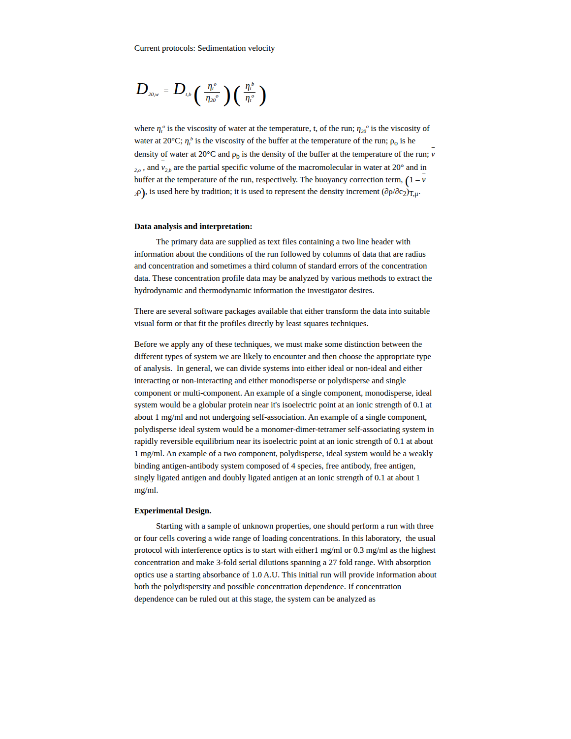Current protocols: Sedimentation velocity
D 20,w = Dt,b ( ηto η 20 o ) ( ηtb ηto )
where ηto is the viscosity of water at the temperature, t, of the run; η 20 o is the viscosity of water at 20°C; ηtb is the viscosity of the buffer at the temperature of the run; ρo is he density of water at 20°C and ρb is the density of the buffer at the temperature of the run; v 2,o , and v 2,b are the partial specific volume of the macromolecular in water at 20° and in buffer at the temperature of the run, respectively. The buoyancy correction term, (1 – v 2ρ), is used here by tradition; it is used to represent the density increment (∂ρ/∂c2)T,μ.
Data analysis and interpretation:
The primary data are supplied as text files containing a two line header with information about the conditions of the run followed by columns of data that are radius and concentration and sometimes a third column of standard errors of the concentration data. These concentration profile data may be analyzed by various methods to extract the hydrodynamic and thermodynamic information the investigator desires.
There are several software packages available that either transform the data into suitable visual form or that fit the profiles directly by least squares techniques.
Before we apply any of these techniques, we must make some distinction between the different types of system we are likely to encounter and then choose the appropriate type of analysis. In general, we can divide systems into either ideal or non-ideal and either interacting or non-interacting and either monodisperse or polydisperse and single component or multi-component. An example of a single component, monodisperse, ideal system would be a globular protein near it's isoelectric point at an ionic strength of 0.1 at about 1 mg/ml and not undergoing self-association. An example of a single component, polydisperse ideal system would be a monomer-dimer-tetramer self-associating system in rapidly reversible equilibrium near its isoelectric point at an ionic strength of 0.1 at about 1 mg/ml. An example of a two component, polydisperse, ideal system would be a weakly binding antigen-antibody system composed of 4 species, free antibody, free antigen, singly ligated antigen and doubly ligated antigen at an ionic strength of 0.1 at about 1 mg/ml.
Experimental Design.
Starting with a sample of unknown properties, one should perform a run with three or four cells covering a wide range of loading concentrations. In this laboratory, the usual protocol with interference optics is to start with either1 mg/ml or 0.3 mg/ml as the highest concentration and make 3-fold serial dilutions spanning a 27 fold range. With absorption optics use a starting absorbance of 1.0 A.U. This initial run will provide information about both the polydispersity and possible concentration dependence. If concentration dependence can be ruled out at this stage, the system can be analyzed as